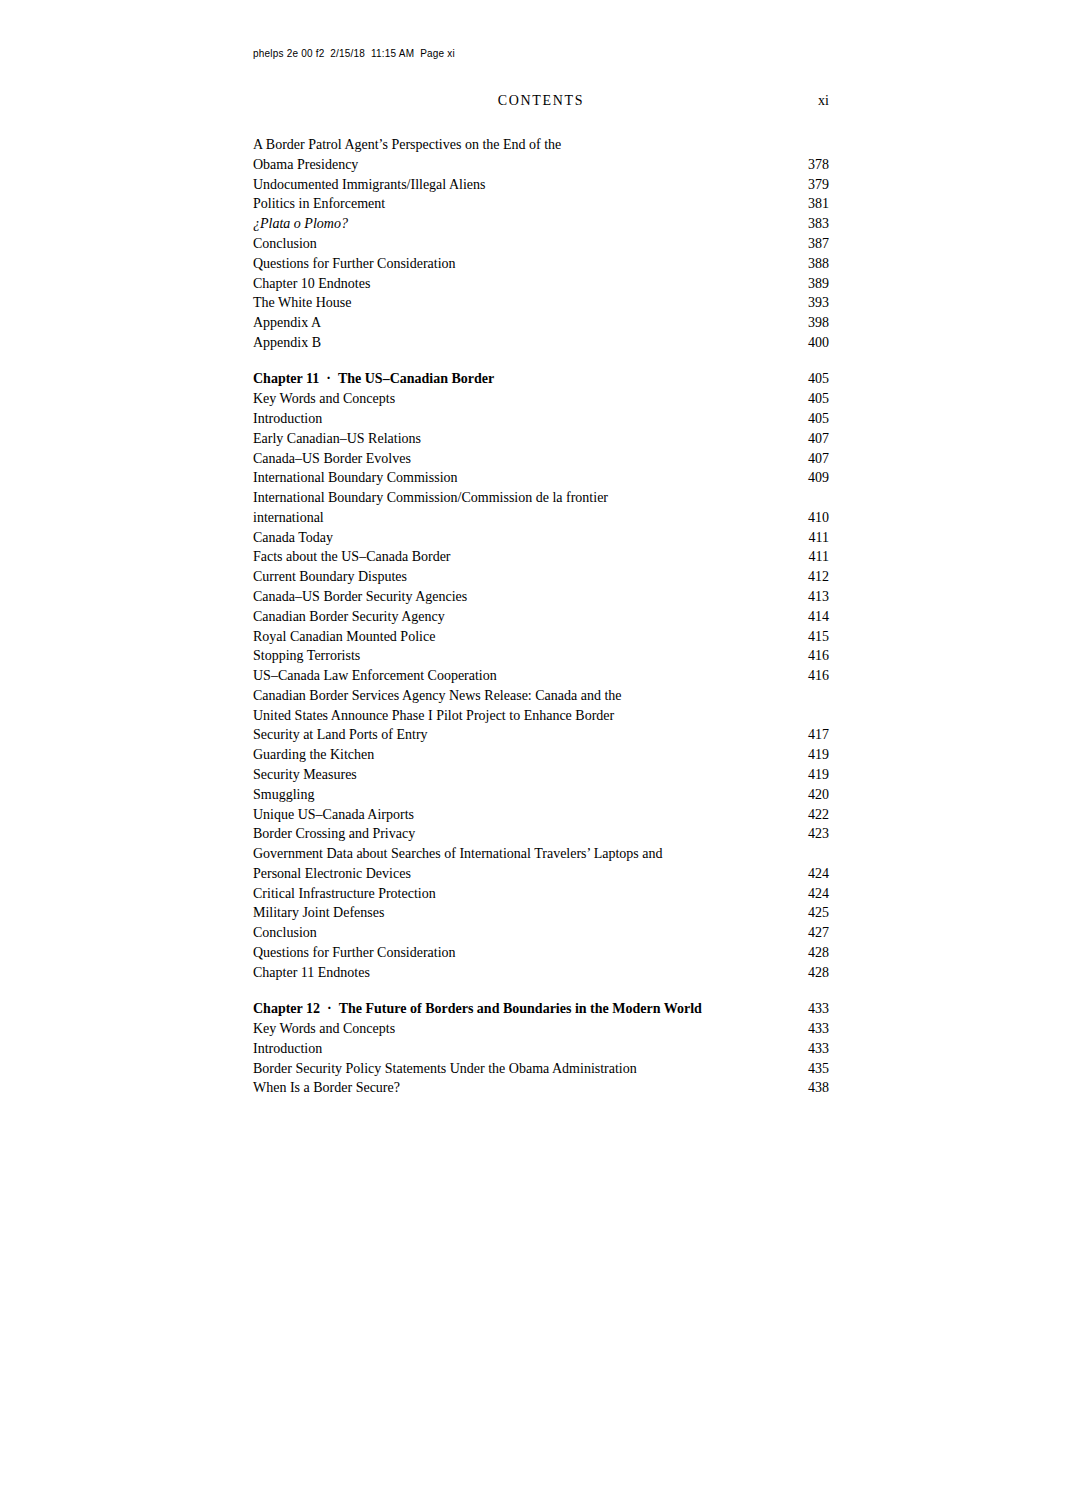phelps 2e 00 f2 2/15/18 11:15 AM Page xi
CONTENTS xi
| A Border Patrol Agent’s Perspectives on the End of the | |
| Obama Presidency | 378 |
| Undocumented Immigrants/Illegal Aliens | 379 |
| Politics in Enforcement | 381 |
| ¿Plata o Plomo? | 383 |
| Conclusion | 387 |
| Questions for Further Consideration | 388 |
| Chapter 10 Endnotes | 389 |
| The White House | 393 |
| Appendix A | 398 |
| Appendix B | 400 |
| Chapter 11 · The US–Canadian Border | 405 |
| Key Words and Concepts | 405 |
| Introduction | 405 |
| Early Canadian–US Relations | 407 |
| Canada–US Border Evolves | 407 |
| International Boundary Commission | 409 |
| International Boundary Commission/Commission de la frontier | |
| international | 410 |
| Canada Today | 411 |
| Facts about the US–Canada Border | 411 |
| Current Boundary Disputes | 412 |
| Canada–US Border Security Agencies | 413 |
| Canadian Border Security Agency | 414 |
| Royal Canadian Mounted Police | 415 |
| Stopping Terrorists | 416 |
| US–Canada Law Enforcement Cooperation | 416 |
| Canadian Border Services Agency News Release: Canada and the | |
| United States Announce Phase I Pilot Project to Enhance Border | |
| Security at Land Ports of Entry | 417 |
| Guarding the Kitchen | 419 |
| Security Measures | 419 |
| Smuggling | 420 |
| Unique US–Canada Airports | 422 |
| Border Crossing and Privacy | 423 |
| Government Data about Searches of International Travelers’ Laptops and | |
| Personal Electronic Devices | 424 |
| Critical Infrastructure Protection | 424 |
| Military Joint Defenses | 425 |
| Conclusion | 427 |
| Questions for Further Consideration | 428 |
| Chapter 11 Endnotes | 428 |
| Chapter 12 · The Future of Borders and Boundaries in the Modern World | 433 |
| Key Words and Concepts | 433 |
| Introduction | 433 |
| Border Security Policy Statements Under the Obama Administration | 435 |
| When Is a Border Secure? | 438 |